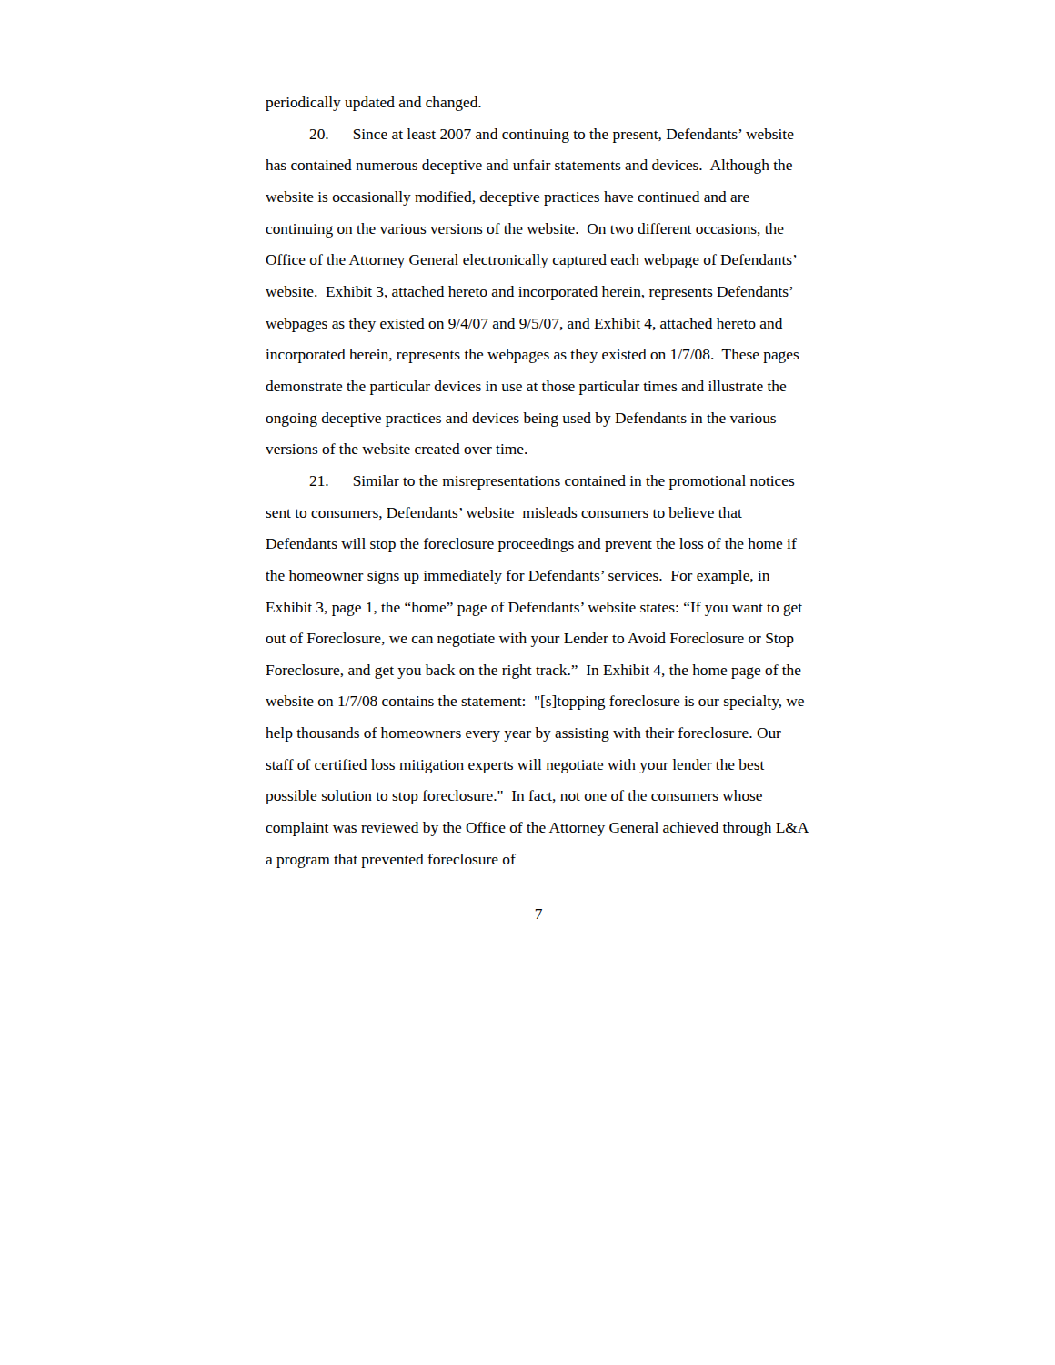periodically updated and changed.
20. Since at least 2007 and continuing to the present, Defendants’ website has contained numerous deceptive and unfair statements and devices. Although the website is occasionally modified, deceptive practices have continued and are continuing on the various versions of the website. On two different occasions, the Office of the Attorney General electronically captured each webpage of Defendants’ website. Exhibit 3, attached hereto and incorporated herein, represents Defendants’ webpages as they existed on 9/4/07 and 9/5/07, and Exhibit 4, attached hereto and incorporated herein, represents the webpages as they existed on 1/7/08. These pages demonstrate the particular devices in use at those particular times and illustrate the ongoing deceptive practices and devices being used by Defendants in the various versions of the website created over time.
21. Similar to the misrepresentations contained in the promotional notices sent to consumers, Defendants’ website misleads consumers to believe that Defendants will stop the foreclosure proceedings and prevent the loss of the home if the homeowner signs up immediately for Defendants’ services. For example, in Exhibit 3, page 1, the “home” page of Defendants’ website states: “If you want to get out of Foreclosure, we can negotiate with your Lender to Avoid Foreclosure or Stop Foreclosure, and get you back on the right track.” In Exhibit 4, the home page of the website on 1/7/08 contains the statement: "[s]topping foreclosure is our specialty, we help thousands of homeowners every year by assisting with their foreclosure. Our staff of certified loss mitigation experts will negotiate with your lender the best possible solution to stop foreclosure." In fact, not one of the consumers whose complaint was reviewed by the Office of the Attorney General achieved through L&A a program that prevented foreclosure of
7